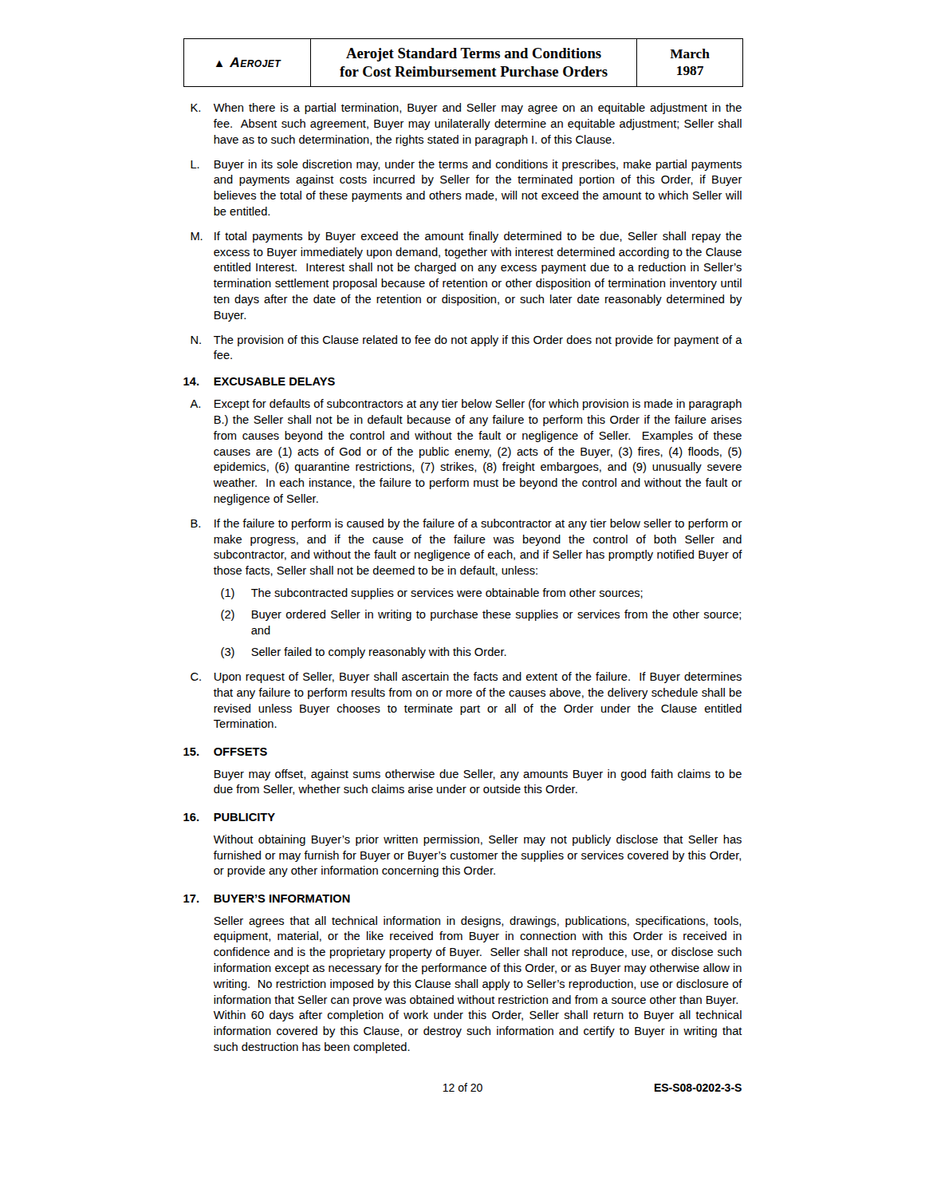▲ Aerojet
Aerojet Standard Terms and Conditions
for Cost Reimbursement Purchase Orders
March
1987
K. When there is a partial termination, Buyer and Seller may agree on an equitable adjustment in the fee. Absent such agreement, Buyer may unilaterally determine an equitable adjustment; Seller shall have as to such determination, the rights stated in paragraph I. of this Clause.
L. Buyer in its sole discretion may, under the terms and conditions it prescribes, make partial payments and payments against costs incurred by Seller for the terminated portion of this Order, if Buyer believes the total of these payments and others made, will not exceed the amount to which Seller will be entitled.
M. If total payments by Buyer exceed the amount finally determined to be due, Seller shall repay the excess to Buyer immediately upon demand, together with interest determined according to the Clause entitled Interest. Interest shall not be charged on any excess payment due to a reduction in Seller’s termination settlement proposal because of retention or other disposition of termination inventory until ten days after the date of the retention or disposition, or such later date reasonably determined by Buyer.
N. The provision of this Clause related to fee do not apply if this Order does not provide for payment of a fee.
14. Excusable Delays
A. Except for defaults of subcontractors at any tier below Seller (for which provision is made in paragraph B.) the Seller shall not be in default because of any failure to perform this Order if the failure arises from causes beyond the control and without the fault or negligence of Seller. Examples of these causes are (1) acts of God or of the public enemy, (2) acts of the Buyer, (3) fires, (4) floods, (5) epidemics, (6) quarantine restrictions, (7) strikes, (8) freight embargoes, and (9) unusually severe weather. In each instance, the failure to perform must be beyond the control and without the fault or negligence of Seller.
B. If the failure to perform is caused by the failure of a subcontractor at any tier below seller to perform or make progress, and if the cause of the failure was beyond the control of both Seller and subcontractor, and without the fault or negligence of each, and if Seller has promptly notified Buyer of those facts, Seller shall not be deemed to be in default, unless:
(1) The subcontracted supplies or services were obtainable from other sources;
(2) Buyer ordered Seller in writing to purchase these supplies or services from the other source; and
(3) Seller failed to comply reasonably with this Order.
C. Upon request of Seller, Buyer shall ascertain the facts and extent of the failure. If Buyer determines that any failure to perform results from on or more of the causes above, the delivery schedule shall be revised unless Buyer chooses to terminate part or all of the Order under the Clause entitled Termination.
15. Offsets
Buyer may offset, against sums otherwise due Seller, any amounts Buyer in good faith claims to be due from Seller, whether such claims arise under or outside this Order.
16. Publicity
Without obtaining Buyer’s prior written permission, Seller may not publicly disclose that Seller has furnished or may furnish for Buyer or Buyer’s customer the supplies or services covered by this Order, or provide any other information concerning this Order.
17. Buyer’s Information
Seller agrees that all technical information in designs, drawings, publications, specifications, tools, equipment, material, or the like received from Buyer in connection with this Order is received in confidence and is the proprietary property of Buyer. Seller shall not reproduce, use, or disclose such information except as necessary for the performance of this Order, or as Buyer may otherwise allow in writing. No restriction imposed by this Clause shall apply to Seller’s reproduction, use or disclosure of information that Seller can prove was obtained without restriction and from a source other than Buyer. Within 60 days after completion of work under this Order, Seller shall return to Buyer all technical information covered by this Clause, or destroy such information and certify to Buyer in writing that such destruction has been completed.
12 of 20
ES-S08-0202-3-S